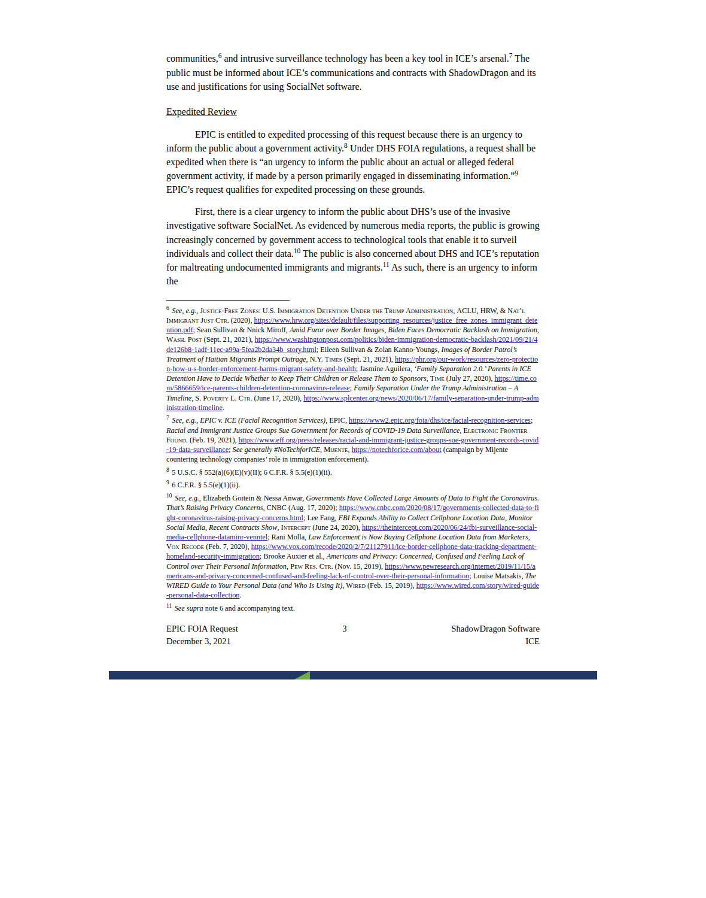communities,6 and intrusive surveillance technology has been a key tool in ICE’s arsenal.7 The public must be informed about ICE’s communications and contracts with ShadowDragon and its use and justifications for using SocialNet software.
Expedited Review
EPIC is entitled to expedited processing of this request because there is an urgency to inform the public about a government activity.8 Under DHS FOIA regulations, a request shall be expedited when there is “an urgency to inform the public about an actual or alleged federal government activity, if made by a person primarily engaged in disseminating information.”9 EPIC’s request qualifies for expedited processing on these grounds.
First, there is a clear urgency to inform the public about DHS’s use of the invasive investigative software SocialNet. As evidenced by numerous media reports, the public is growing increasingly concerned by government access to technological tools that enable it to surveil individuals and collect their data.10 The public is also concerned about DHS and ICE’s reputation for maltreating undocumented immigrants and migrants.11 As such, there is an urgency to inform the
6 See, e.g., Justice-Free Zones: U.S. Immigration Detention Under the Trump Administration, ACLU, HRW, & Nat’l Immigrant Just Ctr. (2020), https://www.hrw.org/sites/default/files/supporting_resources/justice_free_zones_immigrant_detention.pdf; Sean Sullivan & Nnick Miroff, Amid Furor over Border Images, Biden Faces Democratic Backlash on Immigration, Wash. Post (Sept. 21, 2021), https://www.washingtonpost.com/politics/biden-immigration-democratic-backlash/2021/09/21/4de126b8-1adf-11ec-a99a-5fea2b2da34b_story.html; Eileen Sullivan & Zolan Kanno-Youngs, Images of Border Patrol’s Treatment of Haitian Migrants Prompt Outrage, N.Y. Times (Sept. 21, 2021), https://phr.org/our-work/resources/zero-protection-how-u-s-border-enforcement-harms-migrant-safety-and-health; Jasmine Aguilera, ‘Family Separation 2.0.’ Parents in ICE Detention Have to Decide Whether to Keep Their Children or Release Them to Sponsors, Time (July 27, 2020), https://time.com/5866659/ice-parents-children-detention-coronavirus-release; Family Separation Under the Trump Administration – A Timeline, S. Poverty L. Ctr. (June 17, 2020), https://www.splcenter.org/news/2020/06/17/family-separation-under-trump-administration-timeline.
7 See, e.g., EPIC v. ICE (Facial Recognition Services), EPIC, https://www2.epic.org/foia/dhs/ice/facial-recognition-services; Racial and Immigrant Justice Groups Sue Government for Records of COVID-19 Data Surveillance, Electronic Frontier Found. (Feb. 19, 2021), https://www.eff.org/press/releases/racial-and-immigrant-justice-groups-sue-government-records-covid-19-data-surveillance; See generally #NoTechforICE, Mijente, https://notechforice.com/about (campaign by Mijente countering technology companies’ role in immigration enforcement).
8 5 U.S.C. § 552(a)(6)(E)(v)(II); 6 C.F.R. § 5.5(e)(1)(ii).
9 6 C.F.R. § 5.5(e)(1)(ii).
10 See, e.g., Elizabeth Goitein & Nessa Anwar, Governments Have Collected Large Amounts of Data to Fight the Coronavirus. That’s Raising Privacy Concerns, CNBC (Aug. 17, 2020); https://www.cnbc.com/2020/08/17/governments-collected-data-to-fight-coronavirus-raising-privacy-concerns.html; Lee Fang, FBI Expands Ability to Collect Cellphone Location Data, Monitor Social Media, Recent Contracts Show, Intercept (June 24, 2020), https://theintercept.com/2020/06/24/fbi-surveillance-social-media-cellphone-dataminr-venntel; Rani Molla, Law Enforcement is Now Buying Cellphone Location Data from Marketers, Vox Recode (Feb. 7, 2020), https://www.vox.com/recode/2020/2/7/21127911/ice-border-cellphone-data-tracking-department-homeland-security-immigration; Brooke Auxier et al., Americans and Privacy: Concerned, Confused and Feeling Lack of Control over Their Personal Information, Pew Res. Ctr. (Nov. 15, 2019), https://www.pewresearch.org/internet/2019/11/15/americans-and-privacy-concerned-confused-and-feeling-lack-of-control-over-their-personal-information; Louise Matsakis, The WIRED Guide to Your Personal Data (and Who Is Using It), Wired (Feb. 15, 2019), https://www.wired.com/story/wired-guide-personal-data-collection.
11 See supra note 6 and accompanying text.
EPIC FOIA Request December 3, 2021
3
ShadowDragon Software ICE